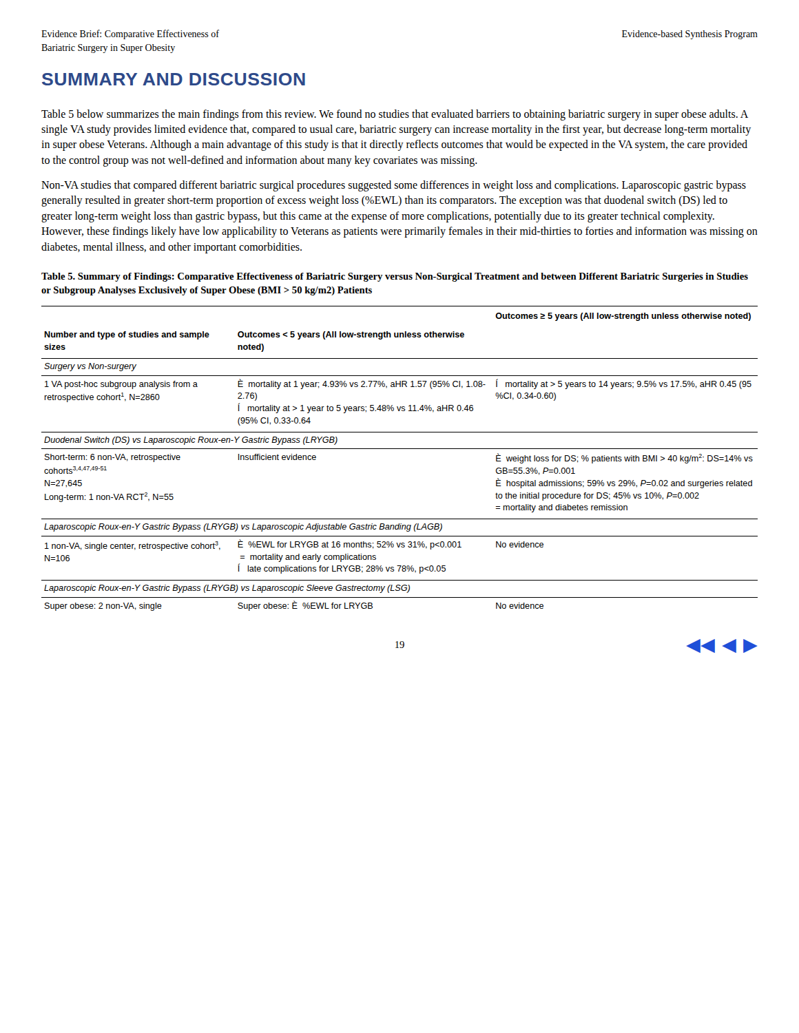Evidence Brief: Comparative Effectiveness of
Bariatric Surgery in Super Obesity
Evidence-based Synthesis Program
SUMMARY AND DISCUSSION
Table 5 below summarizes the main findings from this review. We found no studies that evaluated barriers to obtaining bariatric surgery in super obese adults. A single VA study provides limited evidence that, compared to usual care, bariatric surgery can increase mortality in the first year, but decrease long-term mortality in super obese Veterans. Although a main advantage of this study is that it directly reflects outcomes that would be expected in the VA system, the care provided to the control group was not well-defined and information about many key covariates was missing.
Non-VA studies that compared different bariatric surgical procedures suggested some differences in weight loss and complications. Laparoscopic gastric bypass generally resulted in greater short-term proportion of excess weight loss (%EWL) than its comparators. The exception was that duodenal switch (DS) led to greater long-term weight loss than gastric bypass, but this came at the expense of more complications, potentially due to its greater technical complexity. However, these findings likely have low applicability to Veterans as patients were primarily females in their mid-thirties to forties and information was missing on diabetes, mental illness, and other important comorbidities.
Table 5. Summary of Findings: Comparative Effectiveness of Bariatric Surgery versus Non-Surgical Treatment and between Different Bariatric Surgeries in Studies or Subgroup Analyses Exclusively of Super Obese (BMI > 50 kg/m2) Patients
| | | Outcomes ≥ 5 years (All low-strength unless otherwise noted) |
| --- | --- | --- |
| Number and type of studies and sample sizes | Outcomes < 5 years (All low-strength unless otherwise noted) | |
| Surgery vs Non-surgery |
| 1 VA post-hoc subgroup analysis from a retrospective cohort 1 , N=2860 | È mortality at 1 year; 4.93% vs 2.77%, aHR 1.57 (95% CI, 1.08-2.76) Í mortality at > 1 year to 5 years; 5.48% vs 11.4%, aHR 0.46 (95% CI, 0.33-0.64 | Í mortality at > 5 years to 14 years; 9.5% vs 17.5%, aHR 0.45 (95 %CI, 0.34-0.60) |
| Duodenal Switch (DS) vs Laparoscopic Roux-en-Y Gastric Bypass (LRYGB) |
| Short-term: 6 non-VA, retrospective cohorts 3,4,47,49-51 N=27,645 Long-term: 1 non-VA RCT 2 , N=55 | Insufficient evidence | È weight loss for DS; % patients with BMI > 40 kg/m 2 : DS=14% vs GB=55.3%, P =0.001 È hospital admissions; 59% vs 29%, P =0.02 and surgeries related to the initial procedure for DS; 45% vs 10%, P =0.002 = mortality and diabetes remission |
| Laparoscopic Roux-en-Y Gastric Bypass (LRYGB) vs Laparoscopic Adjustable Gastric Banding (LAGB) |
| 1 non-VA, single center, retrospective cohort 3 , N=106 | È %EWL for LRYGB at 16 months; 52% vs 31%, p<0.001 = mortality and early complications Í late complications for LRYGB; 28% vs 78%, p<0.05 | No evidence |
| Laparoscopic Roux-en-Y Gastric Bypass (LRYGB) vs Laparoscopic Sleeve Gastrectomy (LSG) |
| Super obese: 2 non-VA, single | Super obese: È %EWL for LRYGB | No evidence |
19
◀◀ ◀ ▶